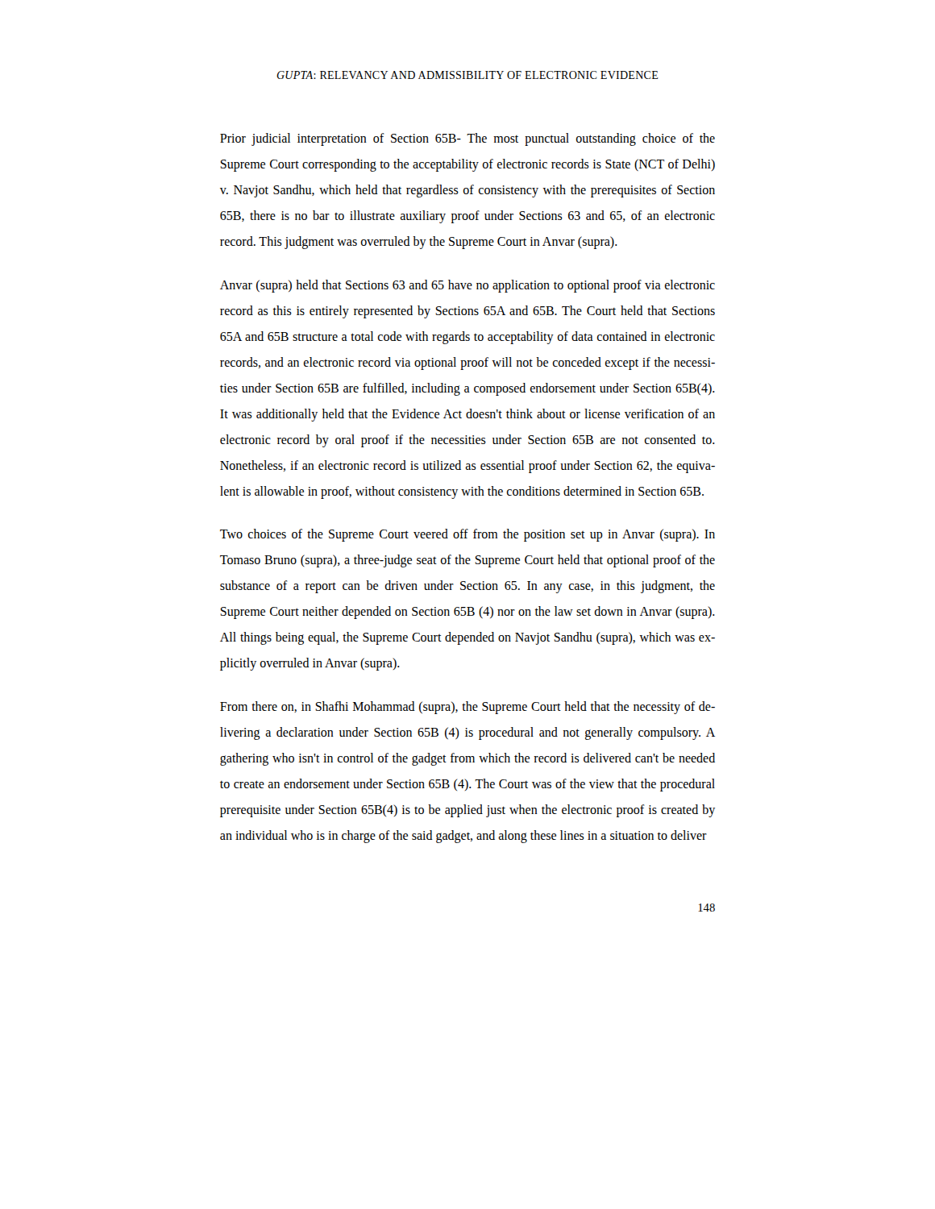Gupta: Relevancy and Admissibility of Electronic Evidence
Prior judicial interpretation of Section 65B- The most punctual outstanding choice of the Supreme Court corresponding to the acceptability of electronic records is State (NCT of Delhi) v. Navjot Sandhu, which held that regardless of consistency with the prerequisites of Section 65B, there is no bar to illustrate auxiliary proof under Sections 63 and 65, of an electronic record. This judgment was overruled by the Supreme Court in Anvar (supra).
Anvar (supra) held that Sections 63 and 65 have no application to optional proof via electronic record as this is entirely represented by Sections 65A and 65B. The Court held that Sections 65A and 65B structure a total code with regards to acceptability of data contained in electronic records, and an electronic record via optional proof will not be conceded except if the necessities under Section 65B are fulfilled, including a composed endorsement under Section 65B(4). It was additionally held that the Evidence Act doesn't think about or license verification of an electronic record by oral proof if the necessities under Section 65B are not consented to. Nonetheless, if an electronic record is utilized as essential proof under Section 62, the equivalent is allowable in proof, without consistency with the conditions determined in Section 65B.
Two choices of the Supreme Court veered off from the position set up in Anvar (supra). In Tomaso Bruno (supra), a three-judge seat of the Supreme Court held that optional proof of the substance of a report can be driven under Section 65. In any case, in this judgment, the Supreme Court neither depended on Section 65B (4) nor on the law set down in Anvar (supra). All things being equal, the Supreme Court depended on Navjot Sandhu (supra), which was explicitly overruled in Anvar (supra).
From there on, in Shafhi Mohammad (supra), the Supreme Court held that the necessity of delivering a declaration under Section 65B (4) is procedural and not generally compulsory. A gathering who isn't in control of the gadget from which the record is delivered can't be needed to create an endorsement under Section 65B (4). The Court was of the view that the procedural prerequisite under Section 65B(4) is to be applied just when the electronic proof is created by an individual who is in charge of the said gadget, and along these lines in a situation to deliver
148